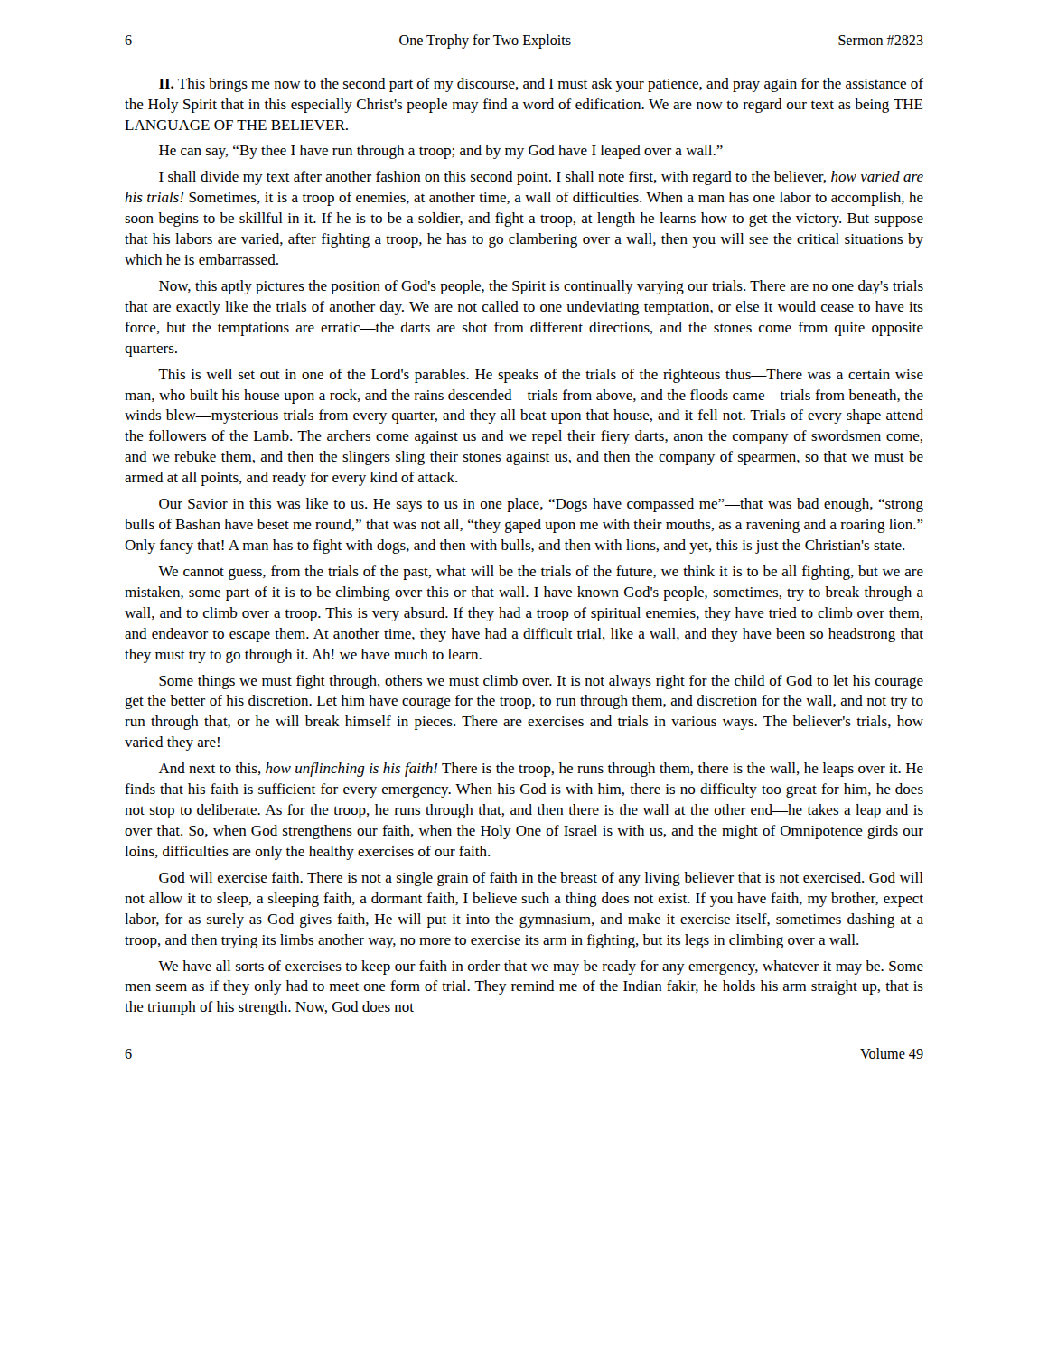6 One Trophy for Two Exploits Sermon #2823
II. This brings me now to the second part of my discourse, and I must ask your patience, and pray again for the assistance of the Holy Spirit that in this especially Christ's people may find a word of edification. We are now to regard our text as being THE LANGUAGE OF THE BELIEVER.
He can say, “By thee I have run through a troop; and by my God have I leaped over a wall.”
I shall divide my text after another fashion on this second point. I shall note first, with regard to the believer, how varied are his trials! Sometimes, it is a troop of enemies, at another time, a wall of difficulties. When a man has one labor to accomplish, he soon begins to be skillful in it. If he is to be a soldier, and fight a troop, at length he learns how to get the victory. But suppose that his labors are varied, after fighting a troop, he has to go clambering over a wall, then you will see the critical situations by which he is embarrassed.
Now, this aptly pictures the position of God's people, the Spirit is continually varying our trials. There are no one day's trials that are exactly like the trials of another day. We are not called to one undeviating temptation, or else it would cease to have its force, but the temptations are erratic—the darts are shot from different directions, and the stones come from quite opposite quarters.
This is well set out in one of the Lord's parables. He speaks of the trials of the righteous thus—There was a certain wise man, who built his house upon a rock, and the rains descended—trials from above, and the floods came—trials from beneath, the winds blew—mysterious trials from every quarter, and they all beat upon that house, and it fell not. Trials of every shape attend the followers of the Lamb. The archers come against us and we repel their fiery darts, anon the company of swordsmen come, and we rebuke them, and then the slingers sling their stones against us, and then the company of spearmen, so that we must be armed at all points, and ready for every kind of attack.
Our Savior in this was like to us. He says to us in one place, “Dogs have compassed me”—that was bad enough, “strong bulls of Bashan have beset me round,” that was not all, “they gaped upon me with their mouths, as a ravening and a roaring lion.” Only fancy that! A man has to fight with dogs, and then with bulls, and then with lions, and yet, this is just the Christian's state.
We cannot guess, from the trials of the past, what will be the trials of the future, we think it is to be all fighting, but we are mistaken, some part of it is to be climbing over this or that wall. I have known God's people, sometimes, try to break through a wall, and to climb over a troop. This is very absurd. If they had a troop of spiritual enemies, they have tried to climb over them, and endeavor to escape them. At another time, they have had a difficult trial, like a wall, and they have been so headstrong that they must try to go through it. Ah! we have much to learn.
Some things we must fight through, others we must climb over. It is not always right for the child of God to let his courage get the better of his discretion. Let him have courage for the troop, to run through them, and discretion for the wall, and not try to run through that, or he will break himself in pieces. There are exercises and trials in various ways. The believer's trials, how varied they are!
And next to this, how unflinching is his faith! There is the troop, he runs through them, there is the wall, he leaps over it. He finds that his faith is sufficient for every emergency. When his God is with him, there is no difficulty too great for him, he does not stop to deliberate. As for the troop, he runs through that, and then there is the wall at the other end—he takes a leap and is over that. So, when God strengthens our faith, when the Holy One of Israel is with us, and the might of Omnipotence girds our loins, difficulties are only the healthy exercises of our faith.
God will exercise faith. There is not a single grain of faith in the breast of any living believer that is not exercised. God will not allow it to sleep, a sleeping faith, a dormant faith, I believe such a thing does not exist. If you have faith, my brother, expect labor, for as surely as God gives faith, He will put it into the gymnasium, and make it exercise itself, sometimes dashing at a troop, and then trying its limbs another way, no more to exercise its arm in fighting, but its legs in climbing over a wall.
We have all sorts of exercises to keep our faith in order that we may be ready for any emergency, whatever it may be. Some men seem as if they only had to meet one form of trial. They remind me of the Indian fakir, he holds his arm straight up, that is the triumph of his strength. Now, God does not
6 Volume 49